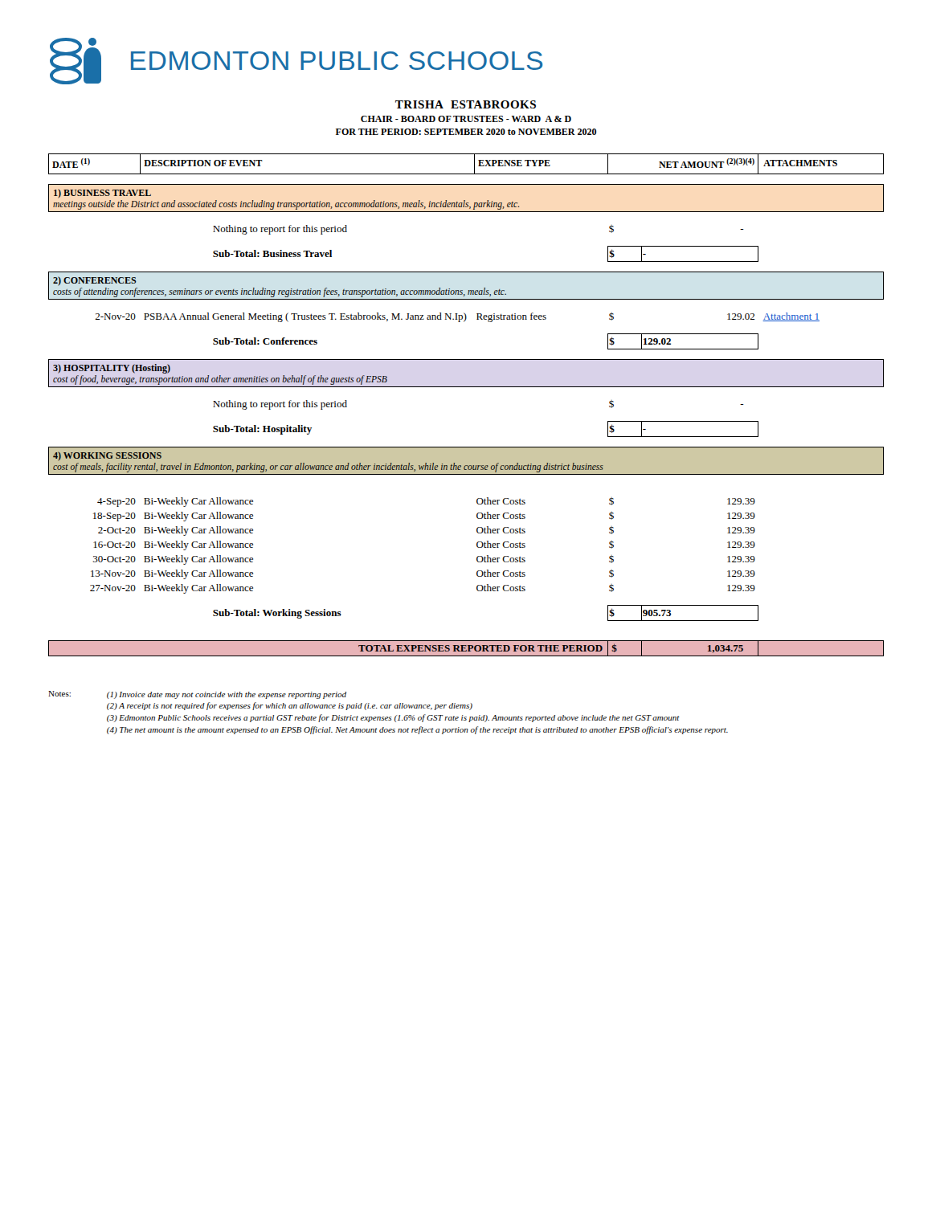EDMONTON PUBLIC SCHOOLS
TRISHA ESTABROOKS
CHAIR - BOARD OF TRUSTEES - WARD A & D
FOR THE PERIOD: SEPTEMBER 2020 to NOVEMBER 2020
| DATE (1) | DESCRIPTION OF EVENT | EXPENSE TYPE | NET AMOUNT (2)(3)(4) | ATTACHMENTS |
| 1) BUSINESS TRAVEL meetings outside the District and associated costs including transportation, accommodations, meals, incidentals, parking, etc. |
| | Nothing to report for this period | $ | - | |
| | Sub-Total: Business Travel | $ | - | |
| 2) CONFERENCES costs of attending conferences, seminars or events including registration fees, transportation, accommodations, meals, etc. |
| 2-Nov-20 | PSBAA Annual General Meeting ( Trustees T. Estabrooks, M. Janz and N.Ip) | Registration fees | $ | 129.02 | Attachment 1 |
| | Sub-Total: Conferences | $ | 129.02 | |
| 3) HOSPITALITY (Hosting) cost of food, beverage, transportation and other amenities on behalf of the guests of EPSB |
| | Nothing to report for this period | $ | - | |
| | Sub-Total: Hospitality | $ | - | |
| 4) WORKING SESSIONS cost of meals, facility rental, travel in Edmonton, parking, or car allowance and other incidentals, while in the course of conducting district business |
| 4-Sep-20 | Bi-Weekly Car Allowance | Other Costs | $ | 129.39 | |
| 18-Sep-20 | Bi-Weekly Car Allowance | Other Costs | $ | 129.39 | |
| 2-Oct-20 | Bi-Weekly Car Allowance | Other Costs | $ | 129.39 | |
| 16-Oct-20 | Bi-Weekly Car Allowance | Other Costs | $ | 129.39 | |
| 30-Oct-20 | Bi-Weekly Car Allowance | Other Costs | $ | 129.39 | |
| 13-Nov-20 | Bi-Weekly Car Allowance | Other Costs | $ | 129.39 | |
| 27-Nov-20 | Bi-Weekly Car Allowance | Other Costs | $ | 129.39 | |
| | Sub-Total: Working Sessions | $ | 905.73 | |
| TOTAL EXPENSES REPORTED FOR THE PERIOD | $ | 1,034.75 | |
Notes: (1) Invoice date may not coincide with the expense reporting period
(2) A receipt is not required for expenses for which an allowance is paid (i.e. car allowance, per diems)
(3) Edmonton Public Schools receives a partial GST rebate for District expenses (1.6% of GST rate is paid). Amounts reported above include the net GST amount
(4) The net amount is the amount expensed to an EPSB Official. Net Amount does not reflect a portion of the receipt that is attributed to another EPSB official's expense report.